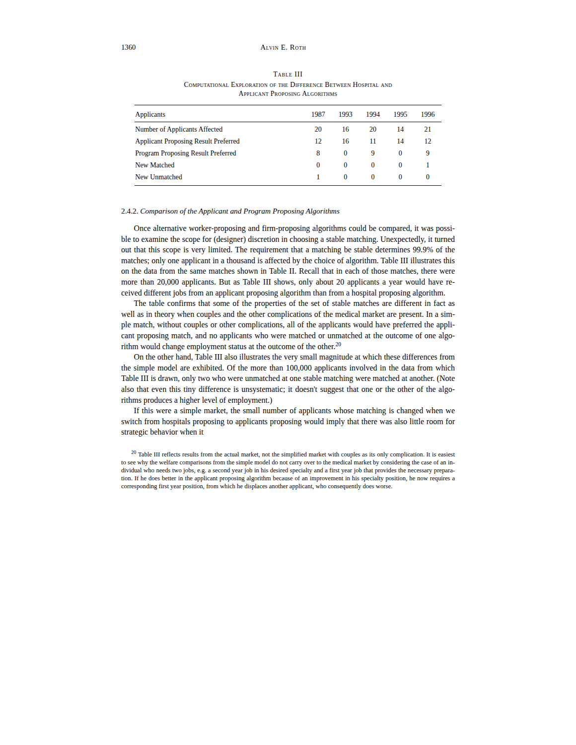1360
Alvin E. Roth
Table III Computational Exploration of the Difference Between Hospital and
Applicant Proposing Algorithms
| Applicants | 1987 | 1993 | 1994 | 1995 | 1996 |
| --- | --- | --- | --- | --- | --- |
| Number of Applicants Affected | 20 | 16 | 20 | 14 | 21 |
| Applicant Proposing Result Preferred | 12 | 16 | 11 | 14 | 12 |
| Program Proposing Result Preferred | 8 | 0 | 9 | 0 | 9 |
| New Matched | 0 | 0 | 0 | 0 | 1 |
| New Unmatched | 1 | 0 | 0 | 0 | 0 |
2.4.2. Comparison of the Applicant and Program Proposing Algorithms
Once alternative worker-proposing and firm-proposing algorithms could be compared, it was possible to examine the scope for (designer) discretion in choosing a stable matching. Unexpectedly, it turned out that this scope is very limited. The requirement that a matching be stable determines 99.9% of the matches; only one applicant in a thousand is affected by the choice of algorithm. Table III illustrates this on the data from the same matches shown in Table II. Recall that in each of those matches, there were more than 20,000 applicants. But as Table III shows, only about 20 applicants a year would have received different jobs from an applicant proposing algorithm than from a hospital proposing algorithm.
The table confirms that some of the properties of the set of stable matches are different in fact as well as in theory when couples and the other complications of the medical market are present. In a simple match, without couples or other complications, all of the applicants would have preferred the applicant proposing match, and no applicants who were matched or unmatched at the outcome of one algorithm would change employment status at the outcome of the other.20
On the other hand, Table III also illustrates the very small magnitude at which these differences from the simple model are exhibited. Of the more than 100,000 applicants involved in the data from which Table III is drawn, only two who were unmatched at one stable matching were matched at another. (Note also that even this tiny difference is unsystematic; it doesn't suggest that one or the other of the algorithms produces a higher level of employment.)
If this were a simple market, the small number of applicants whose matching is changed when we switch from hospitals proposing to applicants proposing would imply that there was also little room for strategic behavior when it
20 Table III reflects results from the actual market, not the simplified market with couples as its only complication. It is easiest to see why the welfare comparisons from the simple model do not carry over to the medical market by considering the case of an individual who needs two jobs, e.g. a second year job in his desired specialty and a first year job that provides the necessary preparation. If he does better in the applicant proposing algorithm because of an improvement in his specialty position, he now requires a corresponding first year position, from which he displaces another applicant, who consequently does worse.